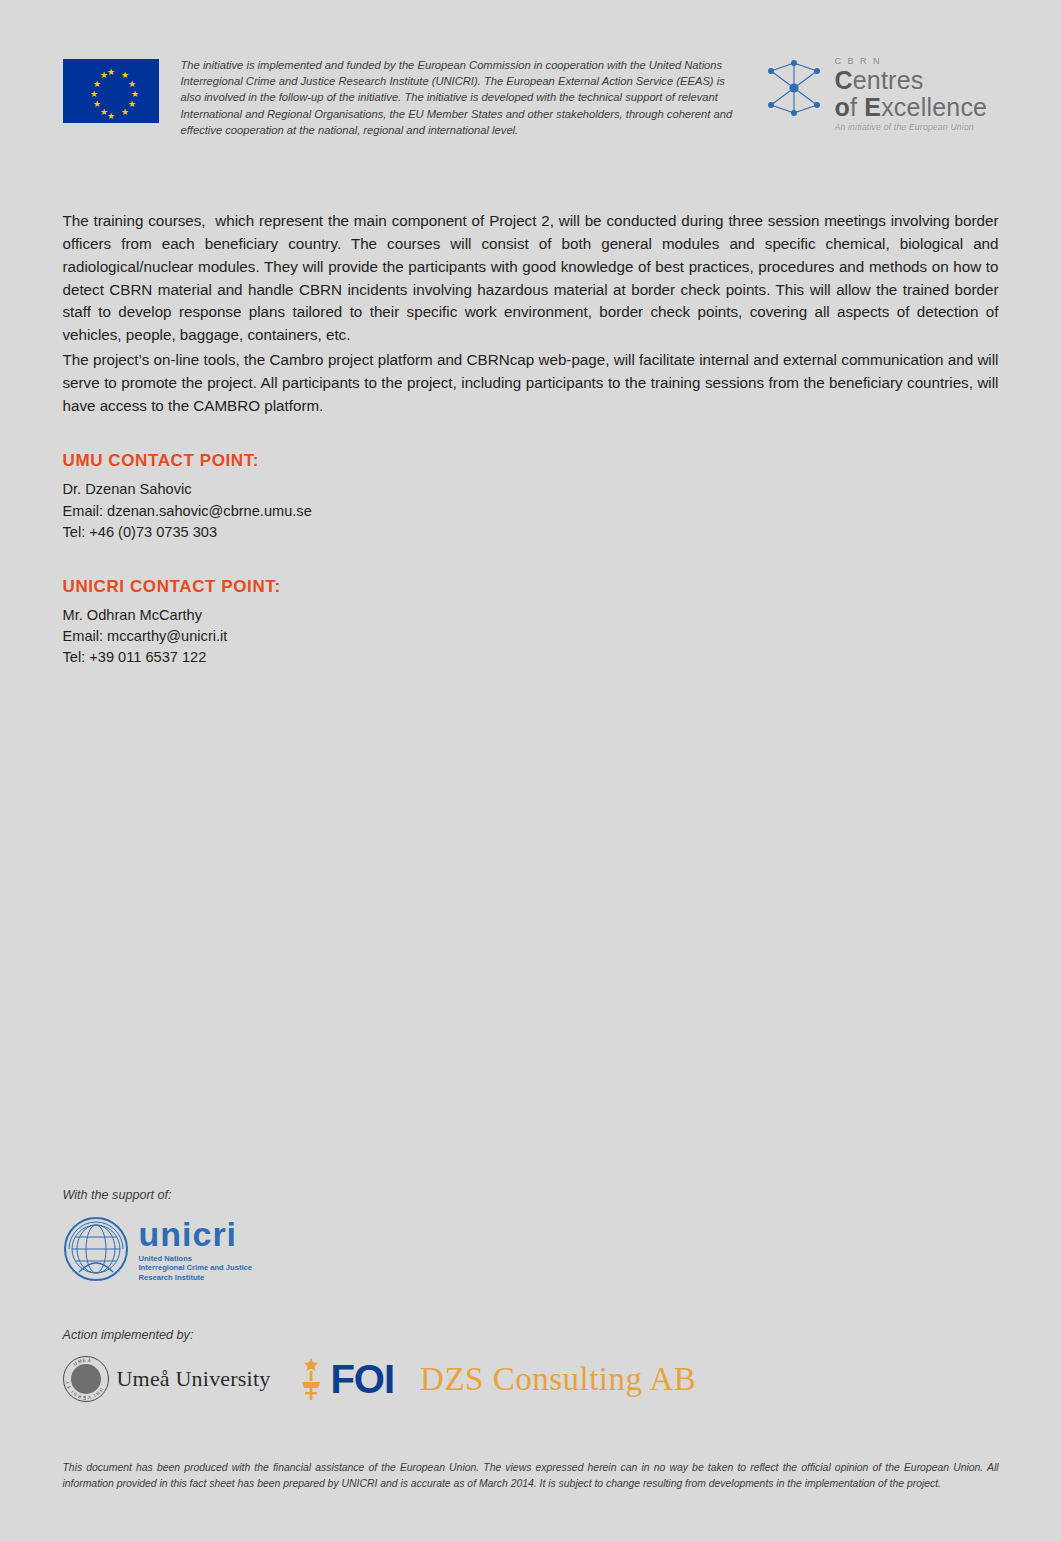★ ★ ★ ★ ★ ★ ★ ★ ★ ★ ★ ★
The initiative is implemented and funded by the European Commission in cooperation with the United Nations Interregional Crime and Justice Research Institute (UNICRI). The European External Action Service (EEAS) is also involved in the follow-up of the initiative. The initiative is developed with the technical support of relevant International and Regional Organisations, the EU Member States and other stakeholders, through coherent and effective cooperation at the national, regional and international level.
C B R N
Centres
of Excellence
An initiative of the European Union
The training courses, which represent the main component of Project 2, will be conducted during three session meetings involving border officers from each beneficiary country. The courses will consist of both general modules and specific chemical, biological and radiological/nuclear modules. They will provide the participants with good knowledge of best practices, procedures and methods on how to detect CBRN material and handle CBRN incidents involving hazardous material at border check points. This will allow the trained border staff to develop response plans tailored to their specific work environment, border check points, covering all aspects of detection of vehicles, people, baggage, containers, etc.
The project’s on-line tools, the Cambro project platform and CBRNcap web-page, will facilitate internal and external communication and will serve to promote the project. All participants to the project, including participants to the training sessions from the beneficiary countries, will have access to the CAMBRO platform.
UMU Contact Point:
Dr. Dzenan Sahovic
Email: dzenan.sahovic@cbrne.umu.se
Tel: +46 (0)73 0735 303
UNICRI Contact Point:
Mr. Odhran McCarthy
Email: mccarthy@unicri.it
Tel: +39 011 6537 122
With the support of:
unicri
United Nations
Interregional Crime and Justice
Research Institute
Action implemented by:
U M E Å U N I V E R S I T Y
Umeå University
FOI
DZS Consulting AB
This document has been produced with the financial assistance of the European Union. The views expressed herein can in no way be taken to reflect the official opinion of the European Union. All information provided in this fact sheet has been prepared by UNICRI and is accurate as of March 2014. It is subject to change resulting from developments in the implementation of the project.